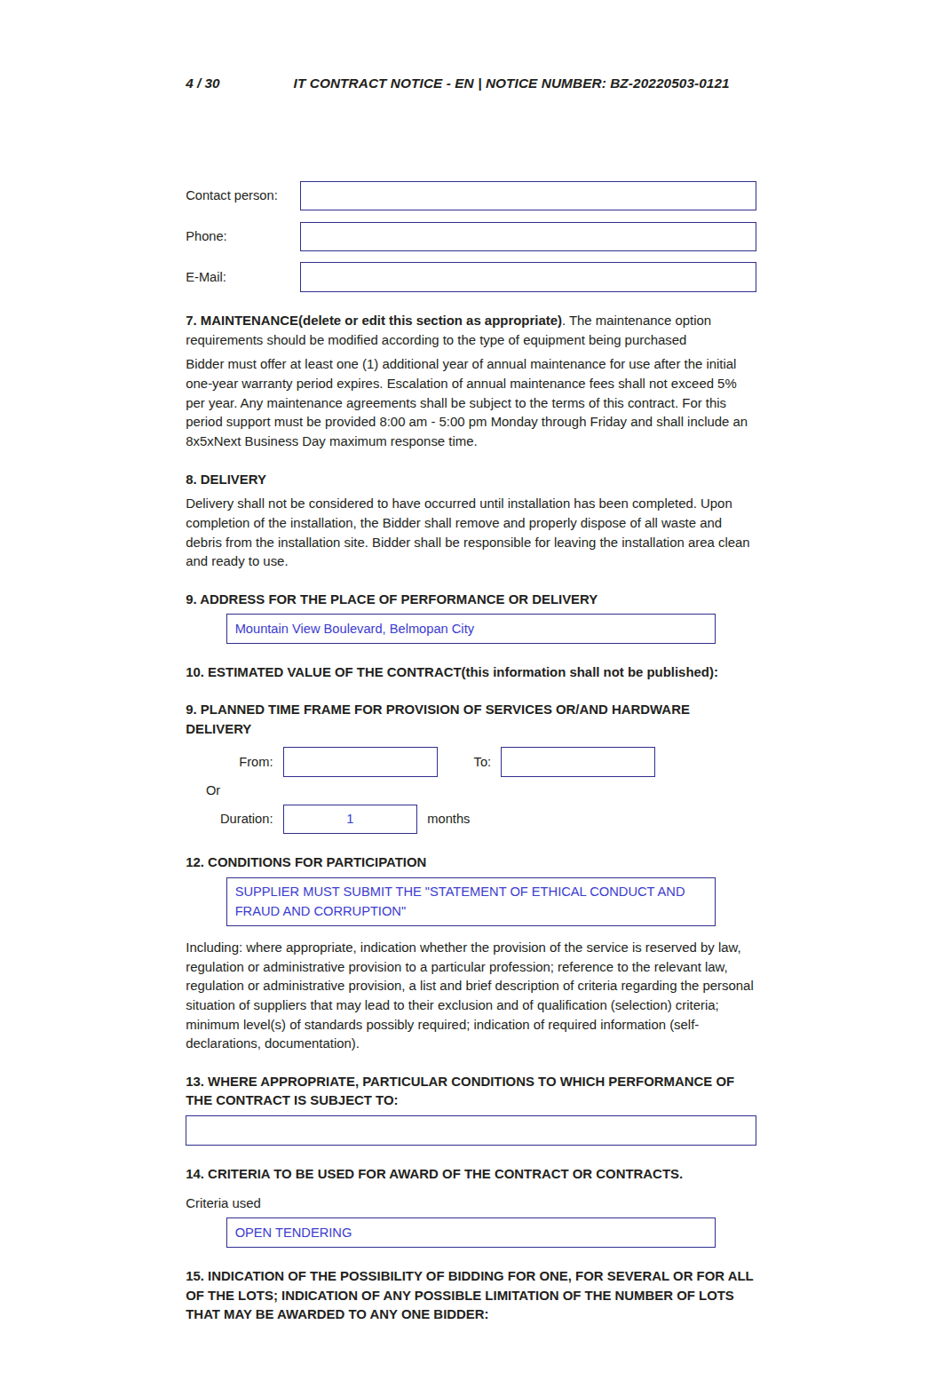4 / 30
IT CONTRACT NOTICE - EN | NOTICE NUMBER: BZ-20220503-0121
Contact person:
Phone:
E-Mail:
7. MAINTENANCE(delete or edit this section as appropriate). The maintenance option requirements should be modified according to the type of equipment being purchased
Bidder must offer at least one (1) additional year of annual maintenance for use after the initial one-year warranty period expires. Escalation of annual maintenance fees shall not exceed 5% per year. Any maintenance agreements shall be subject to the terms of this contract. For this period support must be provided 8:00 am - 5:00 pm Monday through Friday and shall include an 8x5xNext Business Day maximum response time.
8. DELIVERY
Delivery shall not be considered to have occurred until installation has been completed. Upon completion of the installation, the Bidder shall remove and properly dispose of all waste and debris from the installation site. Bidder shall be responsible for leaving the installation area clean and ready to use.
9. ADDRESS FOR THE PLACE OF PERFORMANCE OR DELIVERY
Mountain View Boulevard, Belmopan City
10. ESTIMATED VALUE OF THE CONTRACT(this information shall not be published):
9. PLANNED TIME FRAME FOR PROVISION OF SERVICES OR/AND HARDWARE DELIVERY
From:
To:
Or
Duration:
1
months
12. CONDITIONS FOR PARTICIPATION
SUPPLIER MUST SUBMIT THE "STATEMENT OF ETHICAL CONDUCT AND FRAUD AND CORRUPTION"
Including: where appropriate, indication whether the provision of the service is reserved by law, regulation or administrative provision to a particular profession; reference to the relevant law, regulation or administrative provision, a list and brief description of criteria regarding the personal situation of suppliers that may lead to their exclusion and of qualification (selection) criteria; minimum level(s) of standards possibly required; indication of required information (self-declarations, documentation).
13. WHERE APPROPRIATE, PARTICULAR CONDITIONS TO WHICH PERFORMANCE OF THE CONTRACT IS SUBJECT TO:
14. CRITERIA TO BE USED FOR AWARD OF THE CONTRACT OR CONTRACTS.
Criteria used
OPEN TENDERING
15. INDICATION OF THE POSSIBILITY OF BIDDING FOR ONE, FOR SEVERAL OR FOR ALL OF THE LOTS; INDICATION OF ANY POSSIBLE LIMITATION OF THE NUMBER OF LOTS THAT MAY BE AWARDED TO ANY ONE BIDDER: